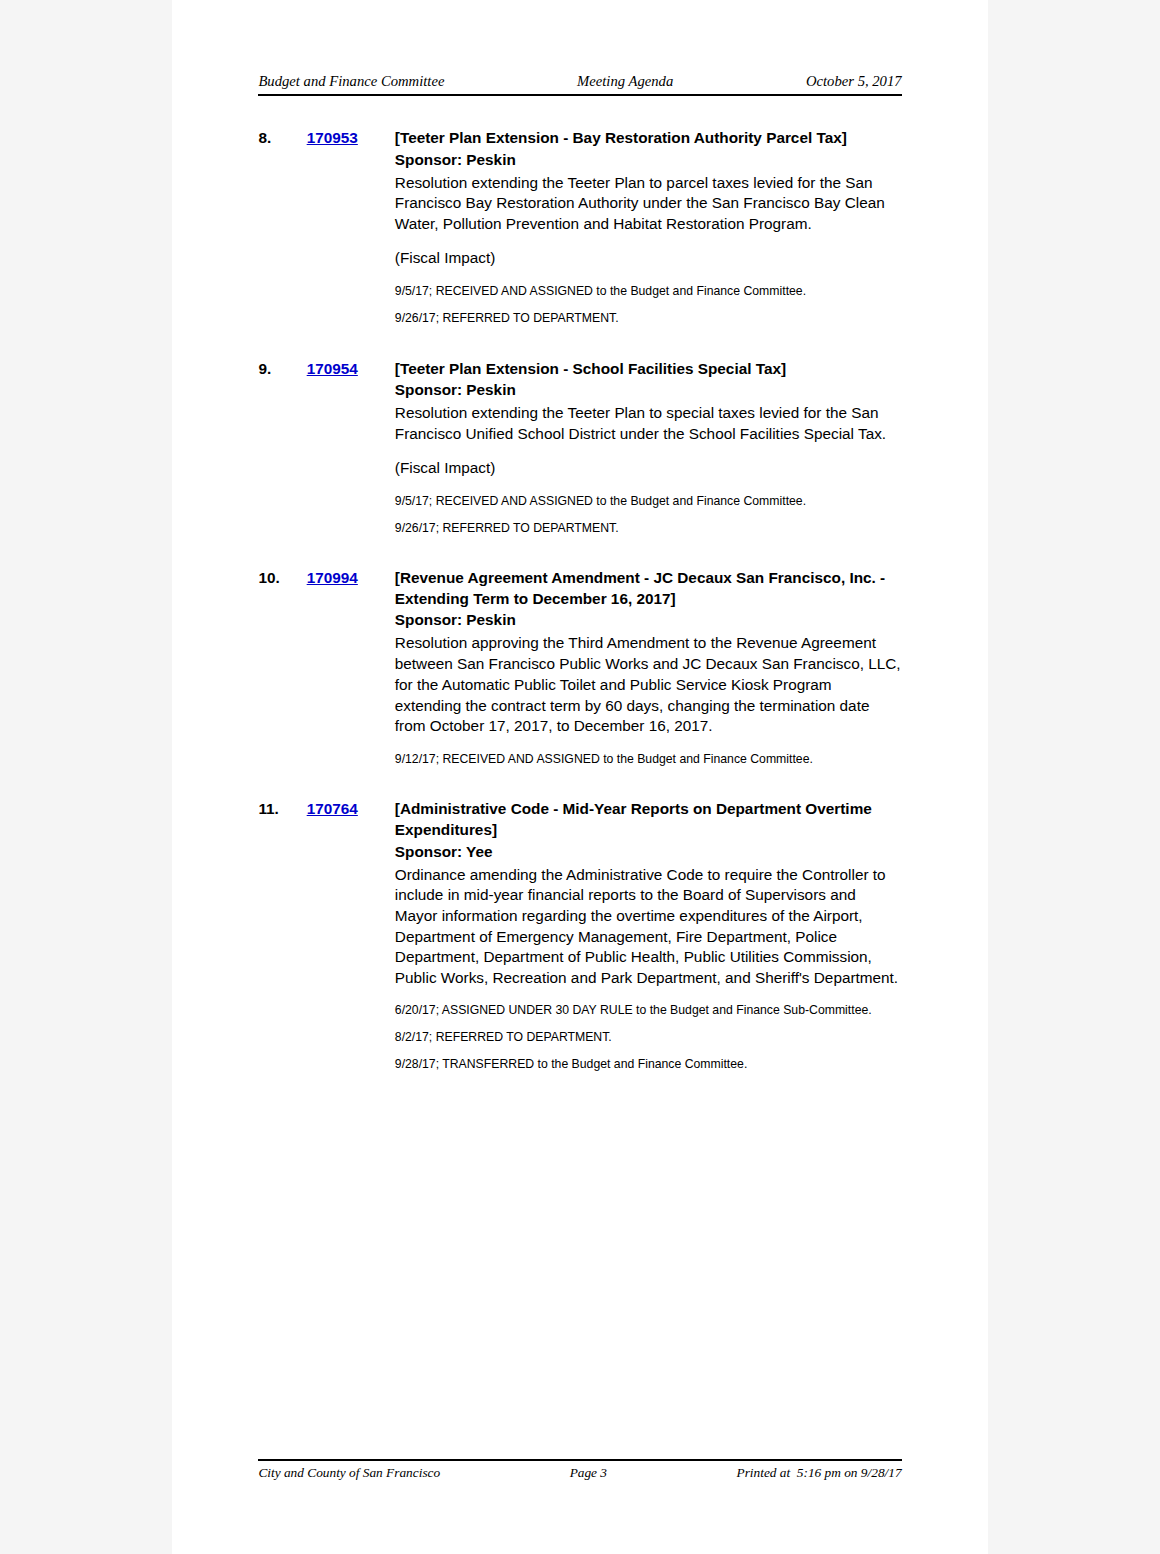Budget and Finance Committee
Meeting Agenda
October 5, 2017
8.
170953
[Teeter Plan Extension - Bay Restoration Authority Parcel Tax]
Sponsor: Peskin
Resolution extending the Teeter Plan to parcel taxes levied for the San Francisco Bay Restoration Authority under the San Francisco Bay Clean Water, Pollution Prevention and Habitat Restoration Program.
(Fiscal Impact)
9/5/17; RECEIVED AND ASSIGNED to the Budget and Finance Committee.
9/26/17; REFERRED TO DEPARTMENT.
9.
170954
[Teeter Plan Extension - School Facilities Special Tax]
Sponsor: Peskin
Resolution extending the Teeter Plan to special taxes levied for the San Francisco Unified School District under the School Facilities Special Tax.
(Fiscal Impact)
9/5/17; RECEIVED AND ASSIGNED to the Budget and Finance Committee.
9/26/17; REFERRED TO DEPARTMENT.
10.
170994
[Revenue Agreement Amendment - JC Decaux San Francisco, Inc. - Extending Term to December 16, 2017]
Sponsor: Peskin
Resolution approving the Third Amendment to the Revenue Agreement between San Francisco Public Works and JC Decaux San Francisco, LLC, for the Automatic Public Toilet and Public Service Kiosk Program extending the contract term by 60 days, changing the termination date from October 17, 2017, to December 16, 2017.
9/12/17; RECEIVED AND ASSIGNED to the Budget and Finance Committee.
11.
170764
[Administrative Code - Mid-Year Reports on Department Overtime Expenditures]
Sponsor: Yee
Ordinance amending the Administrative Code to require the Controller to include in mid-year financial reports to the Board of Supervisors and Mayor information regarding the overtime expenditures of the Airport, Department of Emergency Management, Fire Department, Police Department, Department of Public Health, Public Utilities Commission, Public Works, Recreation and Park Department, and Sheriff's Department.
6/20/17; ASSIGNED UNDER 30 DAY RULE to the Budget and Finance Sub-Committee.
8/2/17; REFERRED TO DEPARTMENT.
9/28/17; TRANSFERRED to the Budget and Finance Committee.
City and County of San Francisco
Page 3
Printed at 5:16 pm on 9/28/17